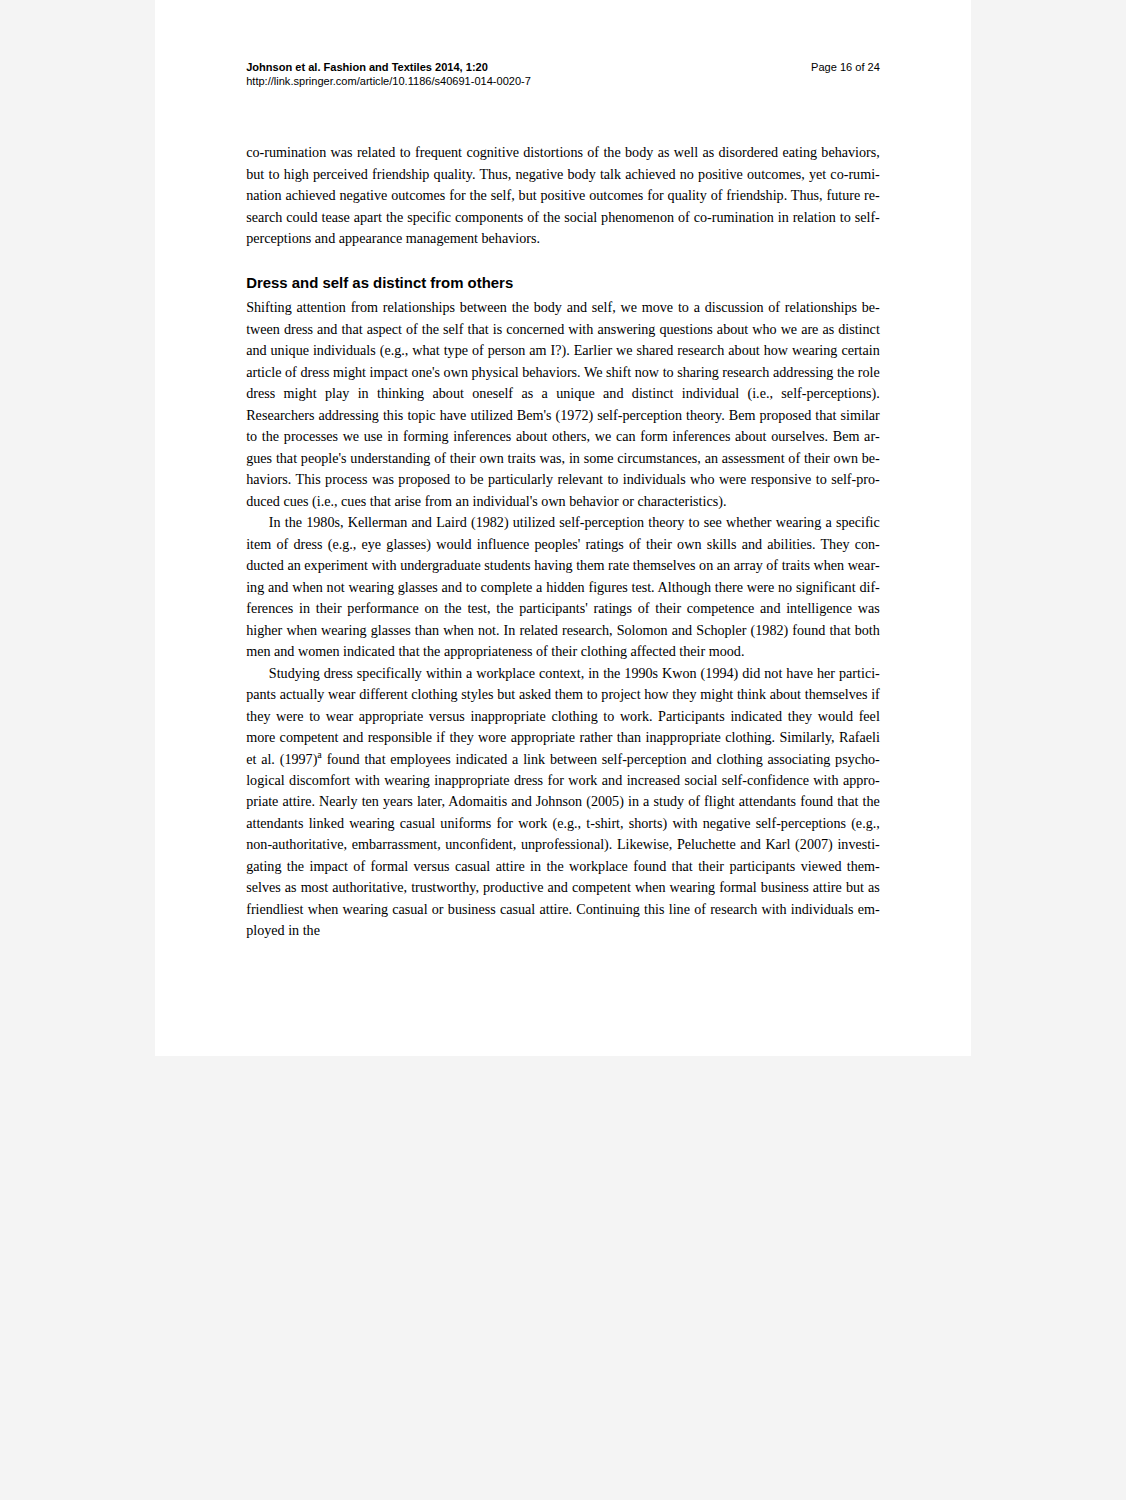Johnson et al. Fashion and Textiles 2014, 1:20 http://link.springer.com/article/10.1186/s40691-014-0020-7
Page 16 of 24
co-rumination was related to frequent cognitive distortions of the body as well as disordered eating behaviors, but to high perceived friendship quality. Thus, negative body talk achieved no positive outcomes, yet co-rumination achieved negative outcomes for the self, but positive outcomes for quality of friendship. Thus, future research could tease apart the specific components of the social phenomenon of co-rumination in relation to self-perceptions and appearance management behaviors.
Dress and self as distinct from others
Shifting attention from relationships between the body and self, we move to a discussion of relationships between dress and that aspect of the self that is concerned with answering questions about who we are as distinct and unique individuals (e.g., what type of person am I?). Earlier we shared research about how wearing certain article of dress might impact one's own physical behaviors. We shift now to sharing research addressing the role dress might play in thinking about oneself as a unique and distinct individual (i.e., self-perceptions). Researchers addressing this topic have utilized Bem's (1972) self-perception theory. Bem proposed that similar to the processes we use in forming inferences about others, we can form inferences about ourselves. Bem argues that people's understanding of their own traits was, in some circumstances, an assessment of their own behaviors. This process was proposed to be particularly relevant to individuals who were responsive to self-produced cues (i.e., cues that arise from an individual's own behavior or characteristics).
In the 1980s, Kellerman and Laird (1982) utilized self-perception theory to see whether wearing a specific item of dress (e.g., eye glasses) would influence peoples' ratings of their own skills and abilities. They conducted an experiment with undergraduate students having them rate themselves on an array of traits when wearing and when not wearing glasses and to complete a hidden figures test. Although there were no significant differences in their performance on the test, the participants' ratings of their competence and intelligence was higher when wearing glasses than when not. In related research, Solomon and Schopler (1982) found that both men and women indicated that the appropriateness of their clothing affected their mood.
Studying dress specifically within a workplace context, in the 1990s Kwon (1994) did not have her participants actually wear different clothing styles but asked them to project how they might think about themselves if they were to wear appropriate versus inappropriate clothing to work. Participants indicated they would feel more competent and responsible if they wore appropriate rather than inappropriate clothing. Similarly, Rafaeli et al. (1997)a found that employees indicated a link between self-perception and clothing associating psychological discomfort with wearing inappropriate dress for work and increased social self-confidence with appropriate attire. Nearly ten years later, Adomaitis and Johnson (2005) in a study of flight attendants found that the attendants linked wearing casual uniforms for work (e.g., t-shirt, shorts) with negative self-perceptions (e.g., non-authoritative, embarrassment, unconfident, unprofessional). Likewise, Peluchette and Karl (2007) investigating the impact of formal versus casual attire in the workplace found that their participants viewed themselves as most authoritative, trustworthy, productive and competent when wearing formal business attire but as friendliest when wearing casual or business casual attire. Continuing this line of research with individuals employed in the